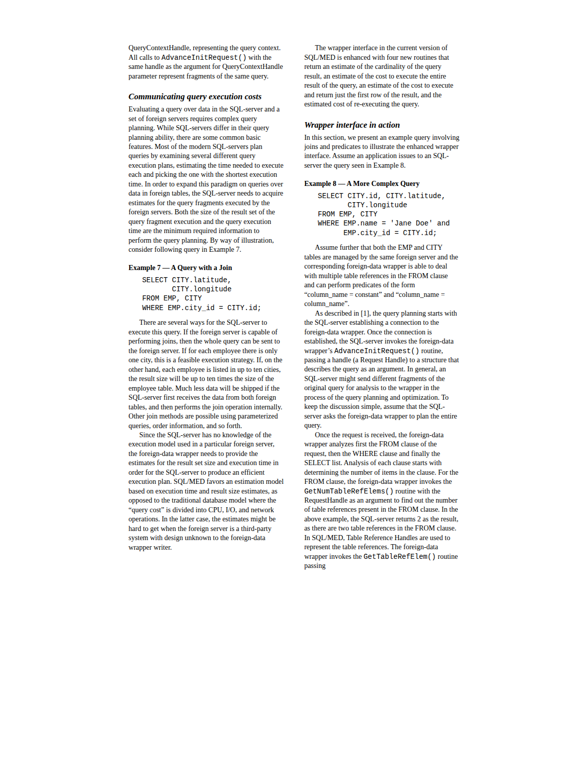QueryContextHandle, representing the query context. All calls to AdvanceInitRequest() with the same handle as the argument for QueryContextHandle parameter represent fragments of the same query.
Communicating query execution costs
Evaluating a query over data in the SQL-server and a set of foreign servers requires complex query planning. While SQL-servers differ in their query planning ability, there are some common basic features. Most of the modern SQL-servers plan queries by examining several different query execution plans, estimating the time needed to execute each and picking the one with the shortest execution time. In order to expand this paradigm on queries over data in foreign tables, the SQL-server needs to acquire estimates for the query fragments executed by the foreign servers. Both the size of the result set of the query fragment execution and the query execution time are the minimum required information to perform the query planning. By way of illustration, consider following query in Example 7.
Example 7 — A Query with a Join
SELECT CITY.latitude,
       CITY.longitude
FROM EMP, CITY
WHERE EMP.city_id = CITY.id;
There are several ways for the SQL-server to execute this query. If the foreign server is capable of performing joins, then the whole query can be sent to the foreign server. If for each employee there is only one city, this is a feasible execution strategy. If, on the other hand, each employee is listed in up to ten cities, the result size will be up to ten times the size of the employee table. Much less data will be shipped if the SQL-server first receives the data from both foreign tables, and then performs the join operation internally. Other join methods are possible using parameterized queries, order information, and so forth.
Since the SQL-server has no knowledge of the execution model used in a particular foreign server, the foreign-data wrapper needs to provide the estimates for the result set size and execution time in order for the SQL-server to produce an efficient execution plan. SQL/MED favors an estimation model based on execution time and result size estimates, as opposed to the traditional database model where the “query cost” is divided into CPU, I/O, and network operations. In the latter case, the estimates might be hard to get when the foreign server is a third-party system with design unknown to the foreign-data wrapper writer.
The wrapper interface in the current version of SQL/MED is enhanced with four new routines that return an estimate of the cardinality of the query result, an estimate of the cost to execute the entire result of the query, an estimate of the cost to execute and return just the first row of the result, and the estimated cost of re-executing the query.
Wrapper interface in action
In this section, we present an example query involving joins and predicates to illustrate the enhanced wrapper interface. Assume an application issues to an SQL-server the query seen in Example 8.
Example 8 — A More Complex Query
SELECT CITY.id, CITY.latitude,
       CITY.longitude
FROM EMP, CITY
WHERE EMP.name = 'Jane Doe' and
      EMP.city_id = CITY.id;
Assume further that both the EMP and CITY tables are managed by the same foreign server and the corresponding foreign-data wrapper is able to deal with multiple table references in the FROM clause and can perform predicates of the form “column_name = constant” and “column_name = column_name”.
As described in [1], the query planning starts with the SQL-server establishing a connection to the foreign-data wrapper. Once the connection is established, the SQL-server invokes the foreign-data wrapper’s AdvanceInitRequest() routine, passing a handle (a Request Handle) to a structure that describes the query as an argument. In general, an SQL-server might send different fragments of the original query for analysis to the wrapper in the process of the query planning and optimization. To keep the discussion simple, assume that the SQL-server asks the foreign-data wrapper to plan the entire query.
Once the request is received, the foreign-data wrapper analyzes first the FROM clause of the request, then the WHERE clause and finally the SELECT list. Analysis of each clause starts with determining the number of items in the clause. For the FROM clause, the foreign-data wrapper invokes the GetNumTableRefElems() routine with the RequestHandle as an argument to find out the number of table references present in the FROM clause. In the above example, the SQL-server returns 2 as the result, as there are two table references in the FROM clause. In SQL/MED, Table Reference Handles are used to represent the table references. The foreign-data wrapper invokes the GetTableRefElem() routine passing